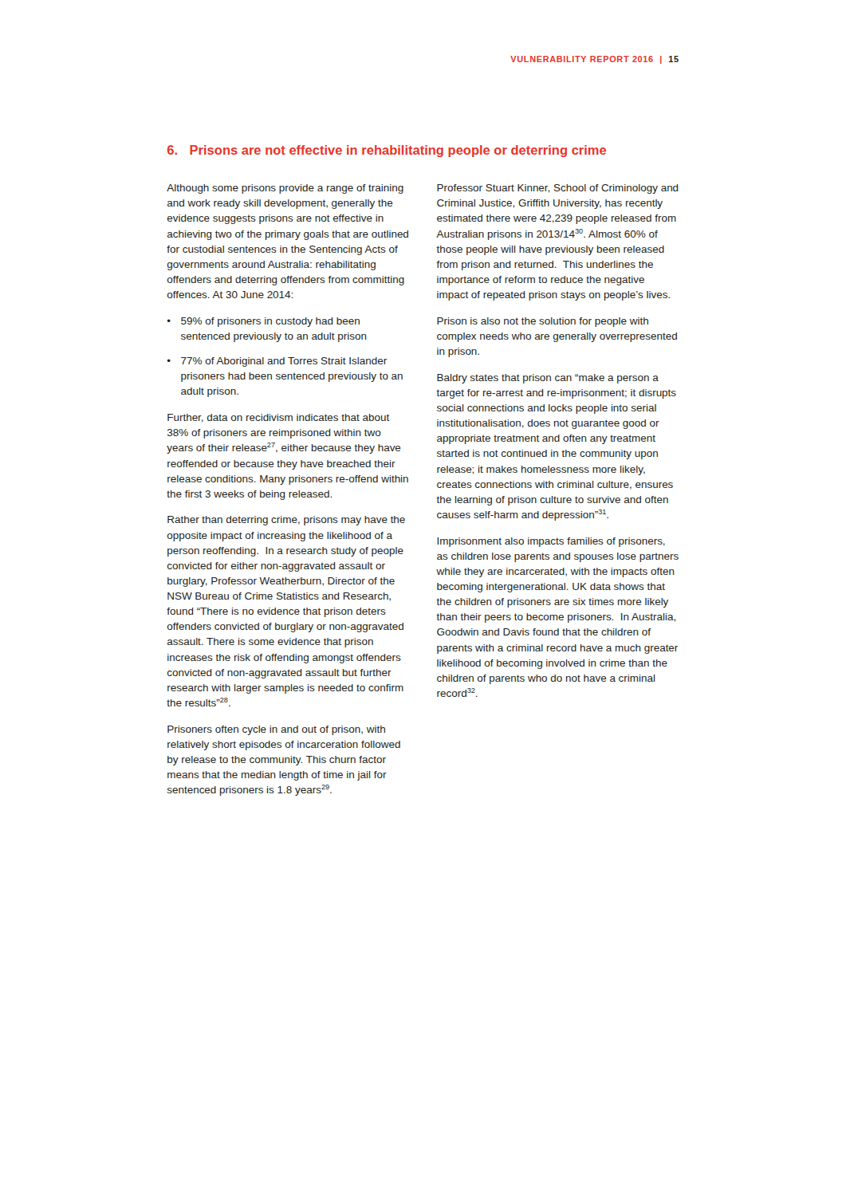VULNERABILITY REPORT 2016 | 15
6. Prisons are not effective in rehabilitating people or deterring crime
Although some prisons provide a range of training and work ready skill development, generally the evidence suggests prisons are not effective in achieving two of the primary goals that are outlined for custodial sentences in the Sentencing Acts of governments around Australia: rehabilitating offenders and deterring offenders from committing offences. At 30 June 2014:
59% of prisoners in custody had been sentenced previously to an adult prison
77% of Aboriginal and Torres Strait Islander prisoners had been sentenced previously to an adult prison.
Further, data on recidivism indicates that about 38% of prisoners are reimprisoned within two years of their release27, either because they have reoffended or because they have breached their release conditions. Many prisoners re-offend within the first 3 weeks of being released.
Rather than deterring crime, prisons may have the opposite impact of increasing the likelihood of a person reoffending. In a research study of people convicted for either non-aggravated assault or burglary, Professor Weatherburn, Director of the NSW Bureau of Crime Statistics and Research, found “There is no evidence that prison deters offenders convicted of burglary or non-aggravated assault. There is some evidence that prison increases the risk of offending amongst offenders convicted of non-aggravated assault but further research with larger samples is needed to confirm the results”28.
Prisoners often cycle in and out of prison, with relatively short episodes of incarceration followed by release to the community. This churn factor means that the median length of time in jail for sentenced prisoners is 1.8 years29.
Professor Stuart Kinner, School of Criminology and Criminal Justice, Griffith University, has recently estimated there were 42,239 people released from Australian prisons in 2013/1430. Almost 60% of those people will have previously been released from prison and returned. This underlines the importance of reform to reduce the negative impact of repeated prison stays on people’s lives.
Prison is also not the solution for people with complex needs who are generally overrepresented in prison.
Baldry states that prison can “make a person a target for re-arrest and re-imprisonment; it disrupts social connections and locks people into serial institutionalisation, does not guarantee good or appropriate treatment and often any treatment started is not continued in the community upon release; it makes homelessness more likely, creates connections with criminal culture, ensures the learning of prison culture to survive and often causes self-harm and depression”31.
Imprisonment also impacts families of prisoners, as children lose parents and spouses lose partners while they are incarcerated, with the impacts often becoming intergenerational. UK data shows that the children of prisoners are six times more likely than their peers to become prisoners. In Australia, Goodwin and Davis found that the children of parents with a criminal record have a much greater likelihood of becoming involved in crime than the children of parents who do not have a criminal record32.